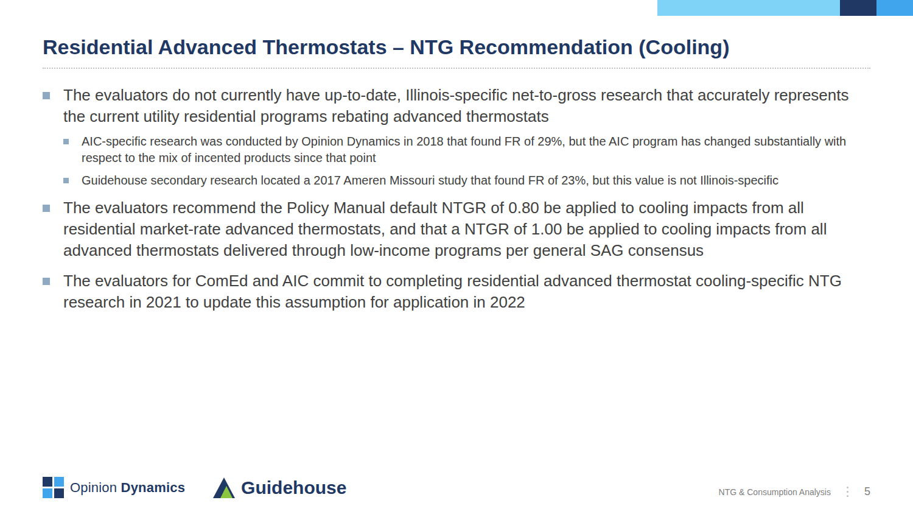Residential Advanced Thermostats – NTG Recommendation (Cooling)
The evaluators do not currently have up-to-date, Illinois-specific net-to-gross research that accurately represents the current utility residential programs rebating advanced thermostats
AIC-specific research was conducted by Opinion Dynamics in 2018 that found FR of 29%, but the AIC program has changed substantially with respect to the mix of incented products since that point
Guidehouse secondary research located a 2017 Ameren Missouri study that found FR of 23%, but this value is not Illinois-specific
The evaluators recommend the Policy Manual default NTGR of 0.80 be applied to cooling impacts from all residential market-rate advanced thermostats, and that a NTGR of 1.00 be applied to cooling impacts from all advanced thermostats delivered through low-income programs per general SAG consensus
The evaluators for ComEd and AIC commit to completing residential advanced thermostat cooling-specific NTG research in 2021 to update this assumption for application in 2022
Opinion Dynamics
Guidehouse
NTG & Consumption Analysis 5